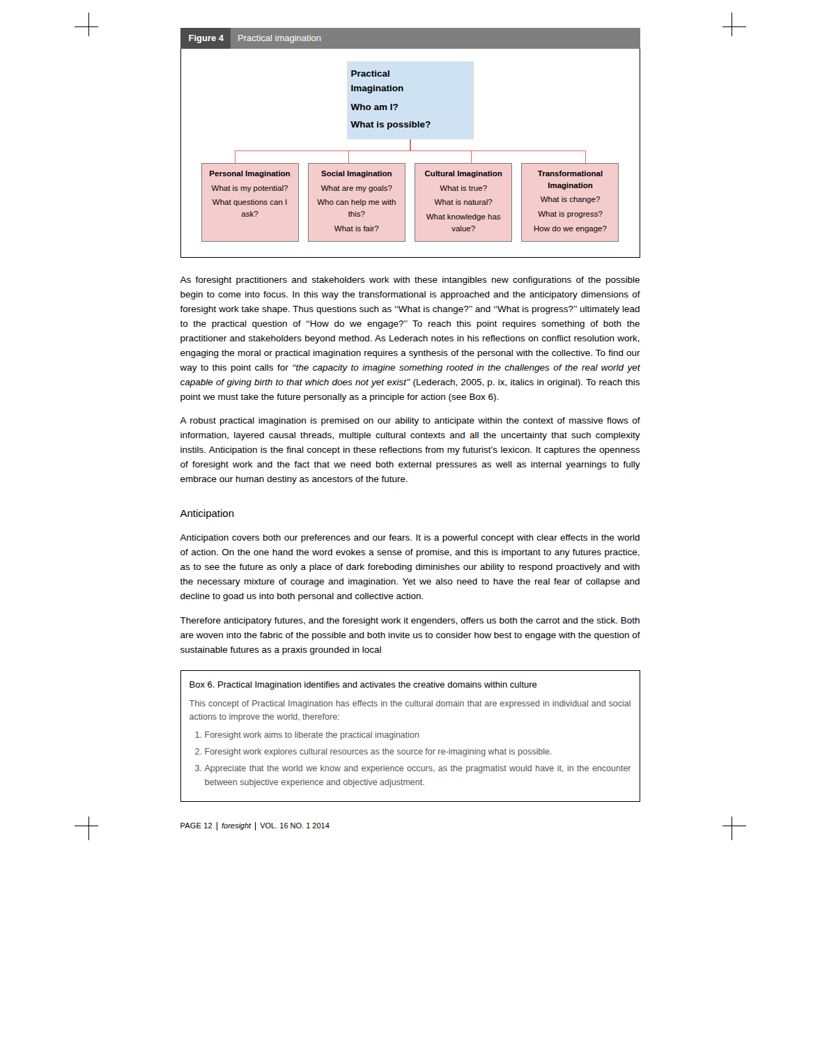Figure 4
Practical imagination
Practical
Imagination
Who am I?
What is possible?
Personal Imagination
What is my potential?
What questions can I ask?
Social Imagination
What are my goals?
Who can help me with this?
What is fair?
Cultural Imagination
What is true?
What is natural?
What knowledge has value?
Transformational Imagination
What is change?
What is progress?
How do we engage?
As foresight practitioners and stakeholders work with these intangibles new configurations of the possible begin to come into focus. In this way the transformational is approached and the anticipatory dimensions of foresight work take shape. Thus questions such as ‘‘What is change?’’ and ‘‘What is progress?’’ ultimately lead to the practical question of ‘‘How do we engage?’’ To reach this point requires something of both the practitioner and stakeholders beyond method. As Lederach notes in his reflections on conflict resolution work, engaging the moral or practical imagination requires a synthesis of the personal with the collective. To find our way to this point calls for ‘‘the capacity to imagine something rooted in the challenges of the real world yet capable of giving birth to that which does not yet exist’’ (Lederach, 2005, p. ix, italics in original). To reach this point we must take the future personally as a principle for action (see Box 6).
A robust practical imagination is premised on our ability to anticipate within the context of massive flows of information, layered causal threads, multiple cultural contexts and all the uncertainty that such complexity instils. Anticipation is the final concept in these reflections from my futurist’s lexicon. It captures the openness of foresight work and the fact that we need both external pressures as well as internal yearnings to fully embrace our human destiny as ancestors of the future.
Anticipation
Anticipation covers both our preferences and our fears. It is a powerful concept with clear effects in the world of action. On the one hand the word evokes a sense of promise, and this is important to any futures practice, as to see the future as only a place of dark foreboding diminishes our ability to respond proactively and with the necessary mixture of courage and imagination. Yet we also need to have the real fear of collapse and decline to goad us into both personal and collective action.
Therefore anticipatory futures, and the foresight work it engenders, offers us both the carrot and the stick. Both are woven into the fabric of the possible and both invite us to consider how best to engage with the question of sustainable futures as a praxis grounded in local
Box 6. Practical Imagination identifies and activates the creative domains within culture
This concept of Practical Imagination has effects in the cultural domain that are expressed in individual and social actions to improve the world, therefore:
Foresight work aims to liberate the practical imagination
Foresight work explores cultural resources as the source for re-imagining what is possible.
Appreciate that the world we know and experience occurs, as the pragmatist would have it, in the encounter between subjective experience and objective adjustment.
PAGE 12 foresight VOL. 16 NO. 1 2014